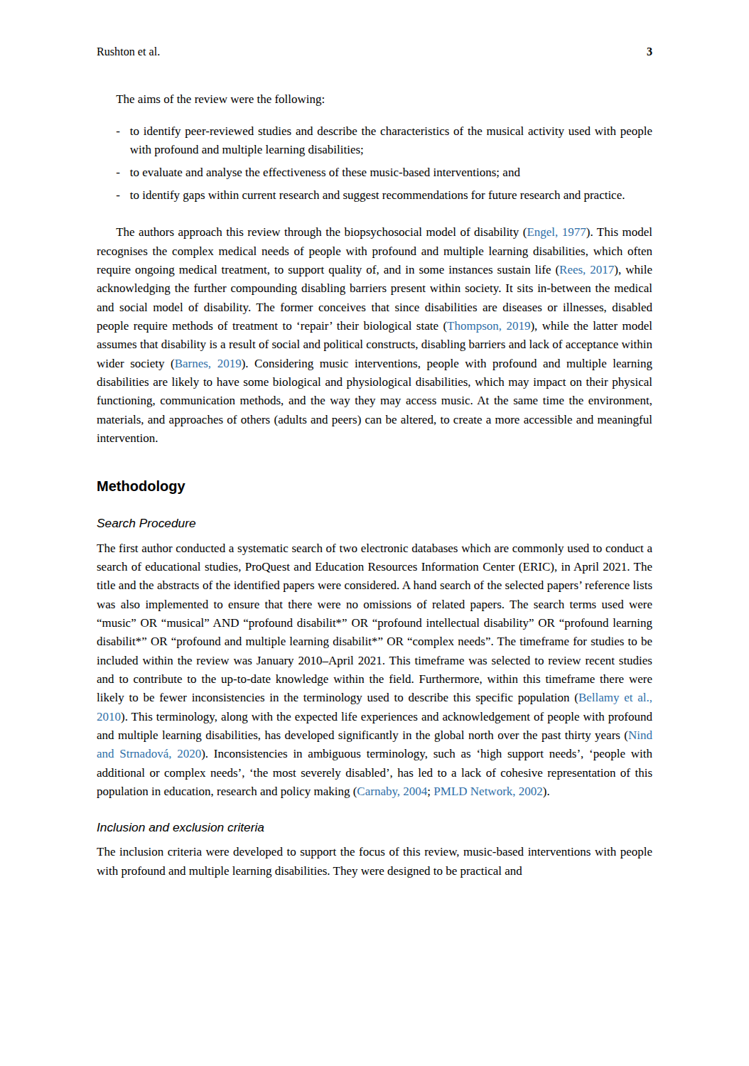Rushton et al. 3
The aims of the review were the following:
to identify peer-reviewed studies and describe the characteristics of the musical activity used with people with profound and multiple learning disabilities;
to evaluate and analyse the effectiveness of these music-based interventions; and
to identify gaps within current research and suggest recommendations for future research and practice.
The authors approach this review through the biopsychosocial model of disability (Engel, 1977). This model recognises the complex medical needs of people with profound and multiple learning disabilities, which often require ongoing medical treatment, to support quality of, and in some instances sustain life (Rees, 2017), while acknowledging the further compounding disabling barriers present within society. It sits in-between the medical and social model of disability. The former conceives that since disabilities are diseases or illnesses, disabled people require methods of treatment to ‘repair’ their biological state (Thompson, 2019), while the latter model assumes that disability is a result of social and political constructs, disabling barriers and lack of acceptance within wider society (Barnes, 2019). Considering music interventions, people with profound and multiple learning disabilities are likely to have some biological and physiological disabilities, which may impact on their physical functioning, communication methods, and the way they may access music. At the same time the environment, materials, and approaches of others (adults and peers) can be altered, to create a more accessible and meaningful intervention.
Methodology
Search Procedure
The first author conducted a systematic search of two electronic databases which are commonly used to conduct a search of educational studies, ProQuest and Education Resources Information Center (ERIC), in April 2021. The title and the abstracts of the identified papers were considered. A hand search of the selected papers’ reference lists was also implemented to ensure that there were no omissions of related papers. The search terms used were “music” OR “musical” AND “profound disabilit*” OR “profound intellectual disability” OR “profound learning disabilit*” OR “profound and multiple learning disabilit*” OR “complex needs”. The timeframe for studies to be included within the review was January 2010–April 2021. This timeframe was selected to review recent studies and to contribute to the up-to-date knowledge within the field. Furthermore, within this timeframe there were likely to be fewer inconsistencies in the terminology used to describe this specific population (Bellamy et al., 2010). This terminology, along with the expected life experiences and acknowledgement of people with profound and multiple learning disabilities, has developed significantly in the global north over the past thirty years (Nind and Strnadová, 2020). Inconsistencies in ambiguous terminology, such as ‘high support needs’, ‘people with additional or complex needs’, ‘the most severely disabled’, has led to a lack of cohesive representation of this population in education, research and policy making (Carnaby, 2004; PMLD Network, 2002).
Inclusion and exclusion criteria
The inclusion criteria were developed to support the focus of this review, music-based interventions with people with profound and multiple learning disabilities. They were designed to be practical and